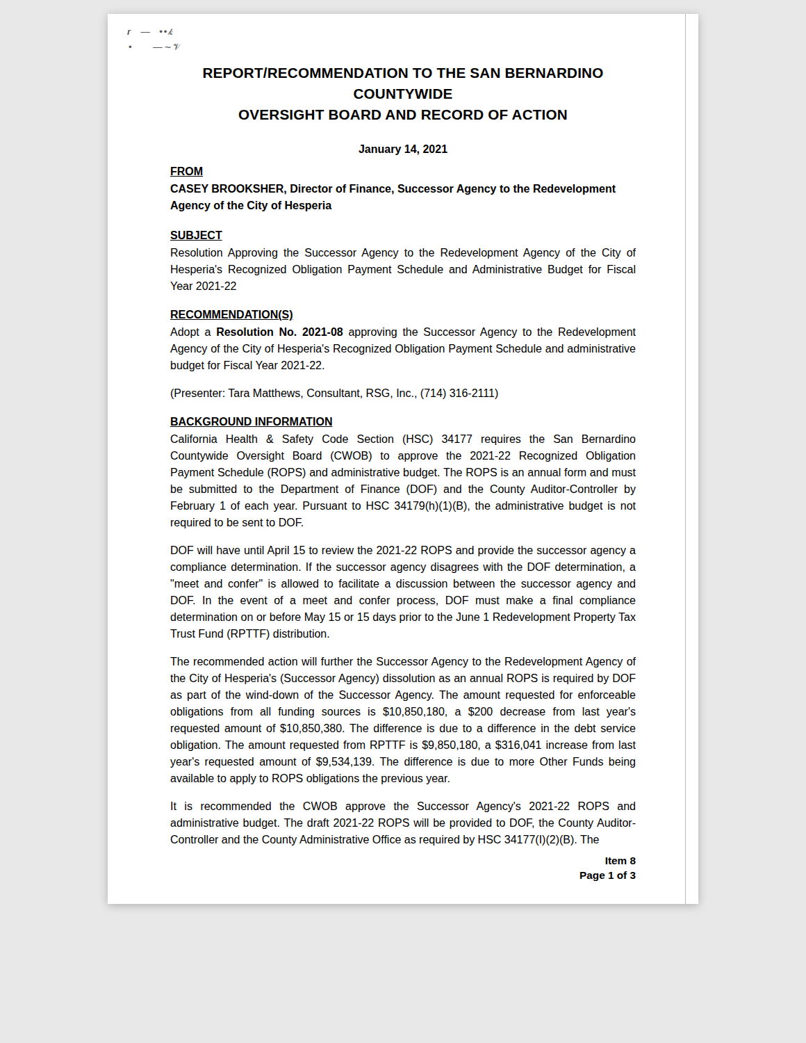𝒓 — ••𝓀
• —∼𝒱
REPORT/RECOMMENDATION TO THE SAN BERNARDINO COUNTYWIDE
OVERSIGHT BOARD AND RECORD OF ACTION
January 14, 2021
FROM
CASEY BROOKSHER, Director of Finance, Successor Agency to the Redevelopment Agency of the City of Hesperia
SUBJECT
Resolution Approving the Successor Agency to the Redevelopment Agency of the City of Hesperia's Recognized Obligation Payment Schedule and Administrative Budget for Fiscal Year 2021-22
RECOMMENDATION(S)
Adopt a Resolution No. 2021-08 approving the Successor Agency to the Redevelopment Agency of the City of Hesperia's Recognized Obligation Payment Schedule and administrative budget for Fiscal Year 2021-22.
(Presenter: Tara Matthews, Consultant, RSG, Inc., (714) 316-2111)
BACKGROUND INFORMATION
California Health & Safety Code Section (HSC) 34177 requires the San Bernardino Countywide Oversight Board (CWOB) to approve the 2021-22 Recognized Obligation Payment Schedule (ROPS) and administrative budget. The ROPS is an annual form and must be submitted to the Department of Finance (DOF) and the County Auditor-Controller by February 1 of each year. Pursuant to HSC 34179(h)(1)(B), the administrative budget is not required to be sent to DOF.
DOF will have until April 15 to review the 2021-22 ROPS and provide the successor agency a compliance determination. If the successor agency disagrees with the DOF determination, a "meet and confer" is allowed to facilitate a discussion between the successor agency and DOF. In the event of a meet and confer process, DOF must make a final compliance determination on or before May 15 or 15 days prior to the June 1 Redevelopment Property Tax Trust Fund (RPTTF) distribution.
The recommended action will further the Successor Agency to the Redevelopment Agency of the City of Hesperia's (Successor Agency) dissolution as an annual ROPS is required by DOF as part of the wind-down of the Successor Agency. The amount requested for enforceable obligations from all funding sources is $10,850,180, a $200 decrease from last year's requested amount of $10,850,380. The difference is due to a difference in the debt service obligation. The amount requested from RPTTF is $9,850,180, a $316,041 increase from last year's requested amount of $9,534,139. The difference is due to more Other Funds being available to apply to ROPS obligations the previous year.
It is recommended the CWOB approve the Successor Agency's 2021-22 ROPS and administrative budget. The draft 2021-22 ROPS will be provided to DOF, the County Auditor-Controller and the County Administrative Office as required by HSC 34177(I)(2)(B). The
Item 8
Page 1 of 3